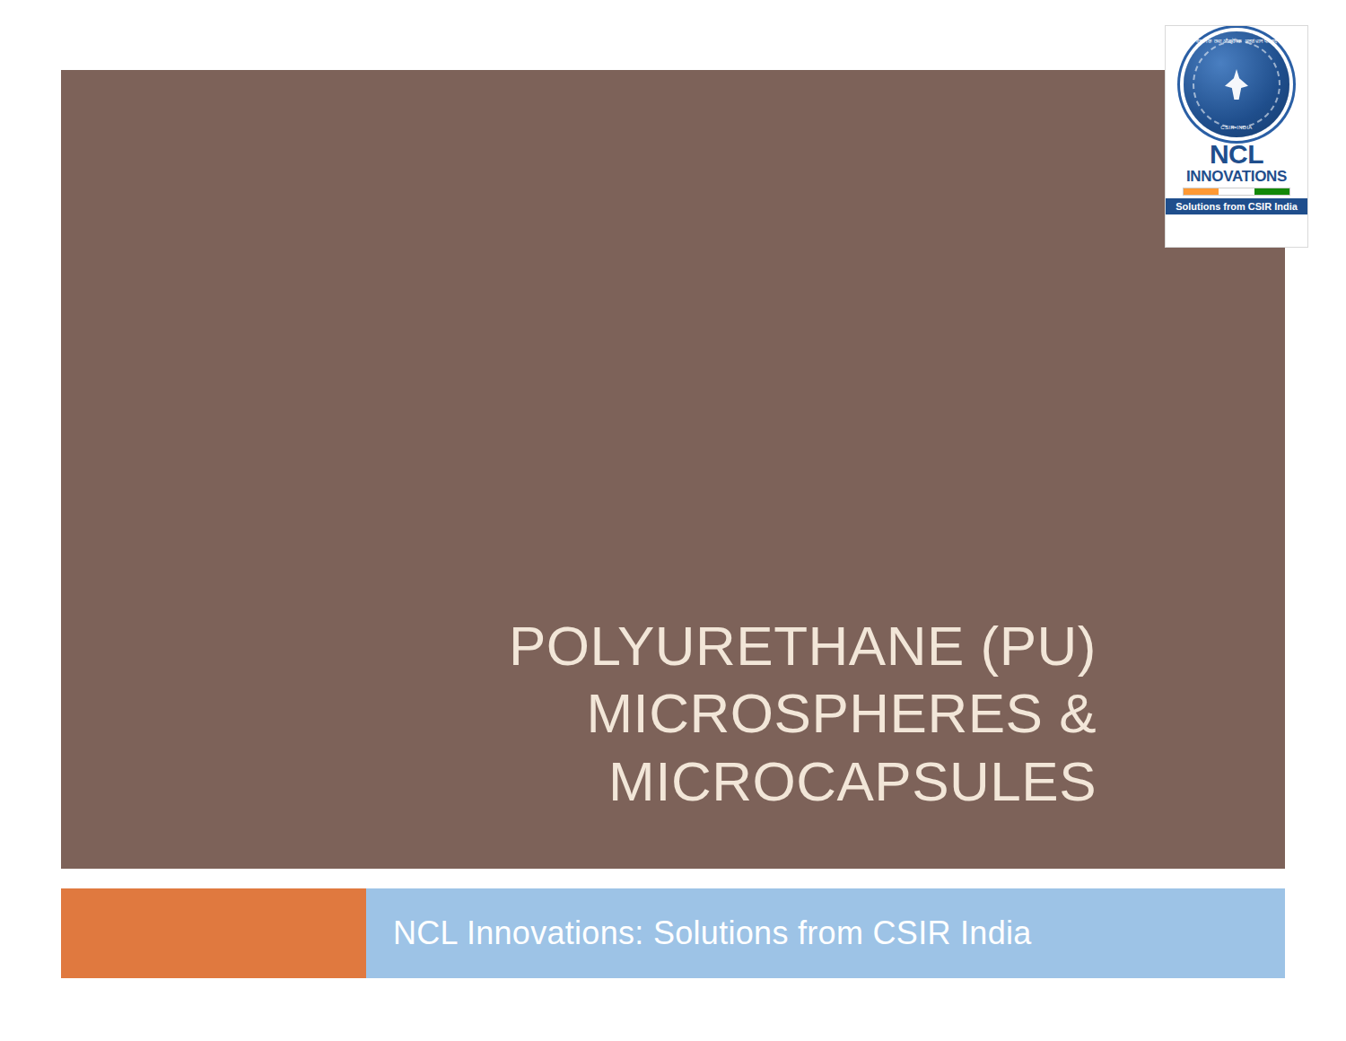वैज्ञानिक तथा औद्योगिक अनुसंधान परिषद CSIR-INDIA
NCL
INNOVATIONS
Solutions from CSIR India
POLYURETHANE (PU)
MICROSPHERES &
MICROCAPSULES
NCL Innovations: Solutions from CSIR India